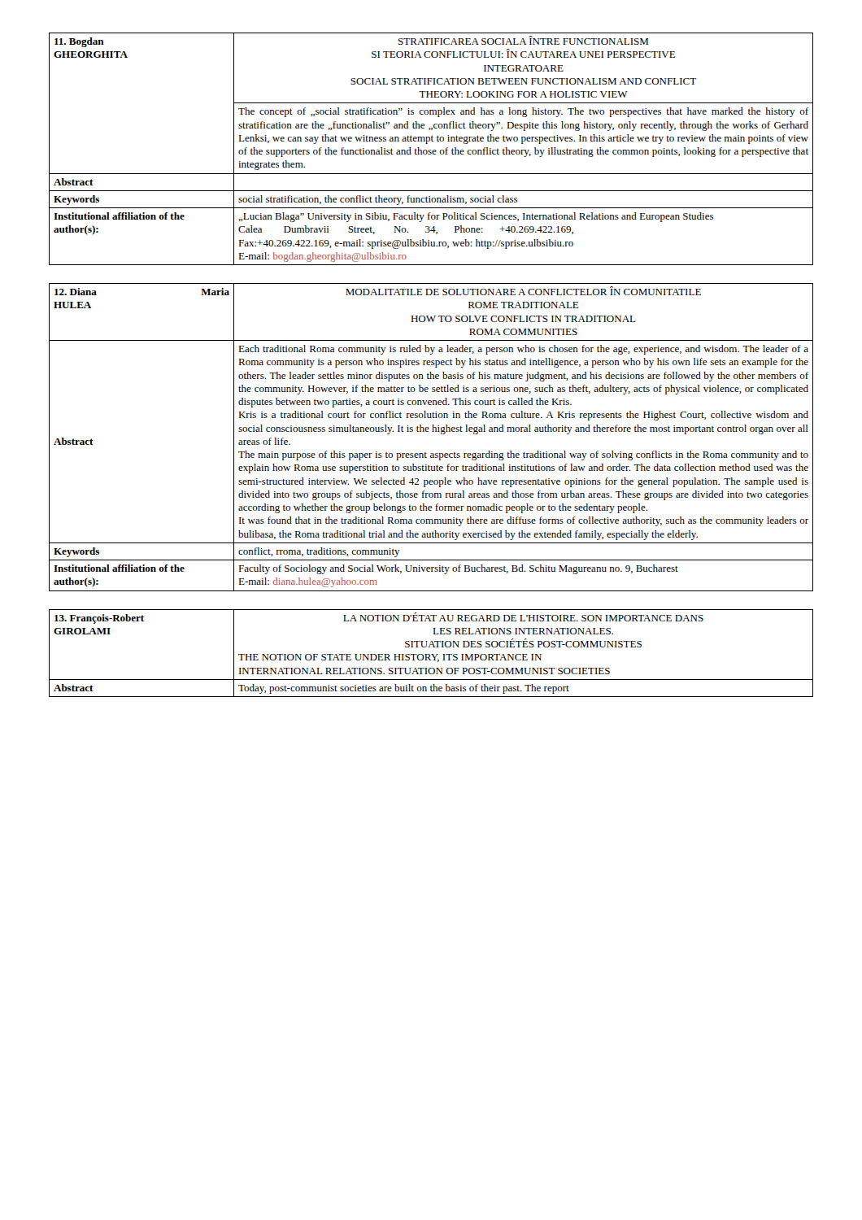| 11. Bogdan GHEORGHITA | STRATIFICAREA SOCIALA ÎNTRE FUNCTIONALISM SI TEORIA CONFLICTULUI: ÎN CAUTAREA UNEI PERSPECTIVE INTEGRATOARE SOCIAL STRATIFICATION BETWEEN FUNCTIONALISM AND CONFLICT THEORY: LOOKING FOR A HOLISTIC VIEW |
| The concept of „social stratification” is complex and has a long history. The two perspectives that have marked the history of stratification are the „functionalist” and the „conflict theory”. Despite this long history, only recently, through the works of Gerhard Lenksi, we can say that we witness an attempt to integrate the two perspectives. In this article we try to review the main points of view of the supporters of the functionalist and those of the conflict theory, by illustrating the common points, looking for a perspective that integrates them. |
| Abstract | |
| Keywords | social stratification, the conflict theory, functionalism, social class |
| Institutional affiliation of the author(s): | „Lucian Blaga” University in Sibiu, Faculty for Political Sciences, International Relations and European Studies Calea Dumbravii Street, No. 34, Phone: +40.269.422.169, Fax:+40.269.422.169, e-mail: sprise@ulbsibiu.ro, web: http://sprise.ulbsibiu.ro E-mail: bogdan.gheorghita@ulbsibiu.ro |
| 12. Diana Maria HULEA | MODALITATILE DE SOLUTIONARE A CONFLICTELOR ÎN COMUNITATILE ROME TRADITIONALE HOW TO SOLVE CONFLICTS IN TRADITIONAL ROMA COMMUNITIES |
| Abstract | Each traditional Roma community is ruled by a leader, a person who is chosen for the age, experience, and wisdom. The leader of a Roma community is a person who inspires respect by his status and intelligence, a person who by his own life sets an example for the others. The leader settles minor disputes on the basis of his mature judgment, and his decisions are followed by the other members of the community. However, if the matter to be settled is a serious one, such as theft, adultery, acts of physical violence, or complicated disputes between two parties, a court is convened. This court is called the Kris. Kris is a traditional court for conflict resolution in the Roma culture. A Kris represents the Highest Court, collective wisdom and social consciousness simultaneously. It is the highest legal and moral authority and therefore the most important control organ over all areas of life. The main purpose of this paper is to present aspects regarding the traditional way of solving conflicts in the Roma community and to explain how Roma use superstition to substitute for traditional institutions of law and order. The data collection method used was the semi-structured interview. We selected 42 people who have representative opinions for the general population. The sample used is divided into two groups of subjects, those from rural areas and those from urban areas. These groups are divided into two categories according to whether the group belongs to the former nomadic people or to the sedentary people. It was found that in the traditional Roma community there are diffuse forms of collective authority, such as the community leaders or bulibasa, the Roma traditional trial and the authority exercised by the extended family, especially the elderly. |
| Keywords | conflict, rroma, traditions, community |
| Institutional affiliation of the author(s): | Faculty of Sociology and Social Work, University of Bucharest, Bd. Schitu Magureanu no. 9, Bucharest E-mail: diana.hulea@yahoo.com |
| 13. François-Robert GIROLAMI | LA NOTION D'ÉTAT AU REGARD DE L'HISTOIRE. SON IMPORTANCE DANS LES RELATIONS INTERNATIONALES. SITUATION DES SOCIÉTÉS POST-COMMUNISTES THE NOTION OF STATE UNDER HISTORY, ITS IMPORTANCE IN INTERNATIONAL RELATIONS. SITUATION OF POST-COMMUNIST SOCIETIES |
| Abstract | Today, post-communist societies are built on the basis of their past. The report |